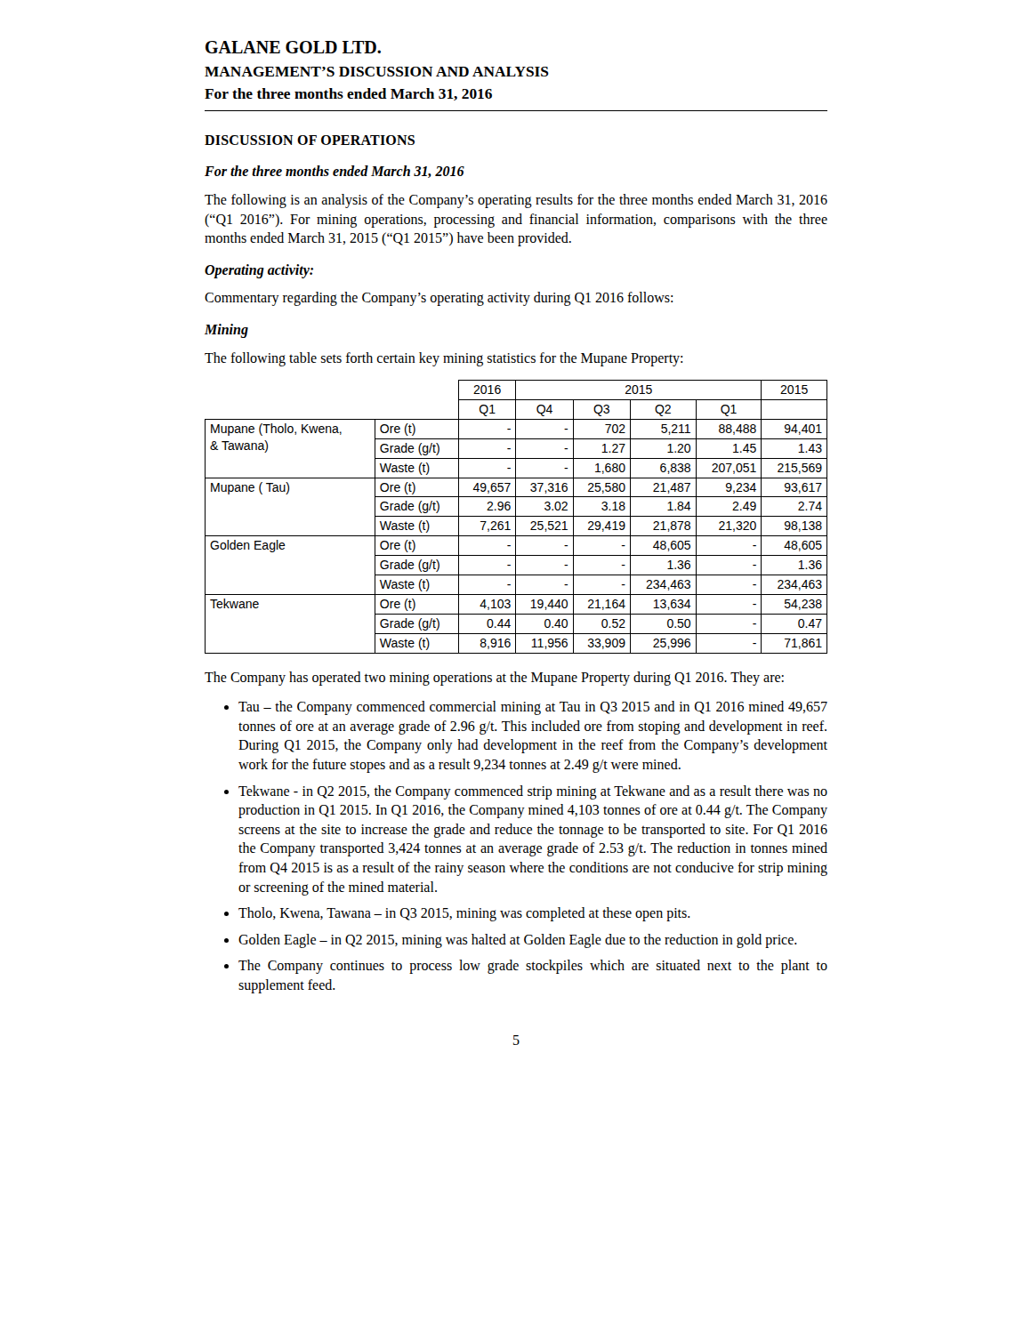GALANE GOLD LTD.
MANAGEMENT’S DISCUSSION AND ANALYSIS
For the three months ended March 31, 2016
DISCUSSION OF OPERATIONS
For the three months ended March 31, 2016
The following is an analysis of the Company’s operating results for the three months ended March 31, 2016 (“Q1 2016”). For mining operations, processing and financial information, comparisons with the three months ended March 31, 2015 (“Q1 2015”) have been provided.
Operating activity:
Commentary regarding the Company’s operating activity during Q1 2016 follows:
Mining
The following table sets forth certain key mining statistics for the Mupane Property:
| | | 2016 | 2015 | 2015 |
| | | Q1 | Q4 | Q3 | Q2 | Q1 | |
| Mupane (Tholo, Kwena, & Tawana) | Ore (t) | - | - | 702 | 5,211 | 88,488 | 94,401 |
| Grade (g/t) | - | - | 1.27 | 1.20 | 1.45 | 1.43 |
| Waste (t) | - | - | 1,680 | 6,838 | 207,051 | 215,569 |
| Mupane ( Tau) | Ore (t) | 49,657 | 37,316 | 25,580 | 21,487 | 9,234 | 93,617 |
| Grade (g/t) | 2.96 | 3.02 | 3.18 | 1.84 | 2.49 | 2.74 |
| Waste (t) | 7,261 | 25,521 | 29,419 | 21,878 | 21,320 | 98,138 |
| Golden Eagle | Ore (t) | - | - | - | 48,605 | - | 48,605 |
| Grade (g/t) | - | - | - | 1.36 | - | 1.36 |
| Waste (t) | - | - | - | 234,463 | - | 234,463 |
| Tekwane | Ore (t) | 4,103 | 19,440 | 21,164 | 13,634 | - | 54,238 |
| Grade (g/t) | 0.44 | 0.40 | 0.52 | 0.50 | - | 0.47 |
| Waste (t) | 8,916 | 11,956 | 33,909 | 25,996 | - | 71,861 |
The Company has operated two mining operations at the Mupane Property during Q1 2016. They are:
Tau – the Company commenced commercial mining at Tau in Q3 2015 and in Q1 2016 mined 49,657 tonnes of ore at an average grade of 2.96 g/t. This included ore from stoping and development in reef. During Q1 2015, the Company only had development in the reef from the Company’s development work for the future stopes and as a result 9,234 tonnes at 2.49 g/t were mined.
Tekwane - in Q2 2015, the Company commenced strip mining at Tekwane and as a result there was no production in Q1 2015. In Q1 2016, the Company mined 4,103 tonnes of ore at 0.44 g/t. The Company screens at the site to increase the grade and reduce the tonnage to be transported to site. For Q1 2016 the Company transported 3,424 tonnes at an average grade of 2.53 g/t. The reduction in tonnes mined from Q4 2015 is as a result of the rainy season where the conditions are not conducive for strip mining or screening of the mined material.
Tholo, Kwena, Tawana – in Q3 2015, mining was completed at these open pits.
Golden Eagle – in Q2 2015, mining was halted at Golden Eagle due to the reduction in gold price.
The Company continues to process low grade stockpiles which are situated next to the plant to supplement feed.
5